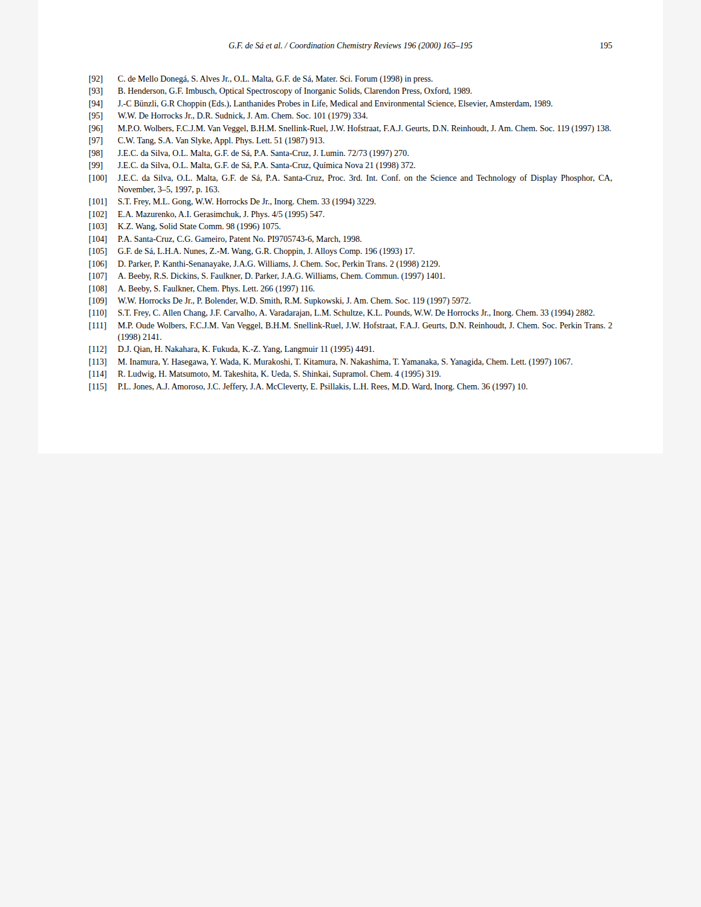G.F. de Sá et al. / Coordination Chemistry Reviews 196 (2000) 165–195 195
[92] C. de Mello Donegá, S. Alves Jr., O.L. Malta, G.F. de Sá, Mater. Sci. Forum (1998) in press.
[93] B. Henderson, G.F. Imbusch, Optical Spectroscopy of Inorganic Solids, Clarendon Press, Oxford, 1989.
[94] J.-C Bünzli, G.R Choppin (Eds.), Lanthanides Probes in Life, Medical and Environmental Science, Elsevier, Amsterdam, 1989.
[95] W.W. De Horrocks Jr., D.R. Sudnick, J. Am. Chem. Soc. 101 (1979) 334.
[96] M.P.O. Wolbers, F.C.J.M. Van Veggel, B.H.M. Snellink-Ruel, J.W. Hofstraat, F.A.J. Geurts, D.N. Reinhoudt, J. Am. Chem. Soc. 119 (1997) 138.
[97] C.W. Tang, S.A. Van Slyke, Appl. Phys. Lett. 51 (1987) 913.
[98] J.E.C. da Silva, O.L. Malta, G.F. de Sá, P.A. Santa-Cruz, J. Lumin. 72/73 (1997) 270.
[99] J.E.C. da Silva, O.L. Malta, G.F. de Sá, P.A. Santa-Cruz, Química Nova 21 (1998) 372.
[100] J.E.C. da Silva, O.L. Malta, G.F. de Sá, P.A. Santa-Cruz, Proc. 3rd. Int. Conf. on the Science and Technology of Display Phosphor, CA, November, 3–5, 1997, p. 163.
[101] S.T. Frey, M.L. Gong, W.W. Horrocks De Jr., Inorg. Chem. 33 (1994) 3229.
[102] E.A. Mazurenko, A.I. Gerasimchuk, J. Phys. 4/5 (1995) 547.
[103] K.Z. Wang, Solid State Comm. 98 (1996) 1075.
[104] P.A. Santa-Cruz, C.G. Gameiro, Patent No. PI9705743-6, March, 1998.
[105] G.F. de Sá, L.H.A. Nunes, Z.-M. Wang, G.R. Choppin, J. Alloys Comp. 196 (1993) 17.
[106] D. Parker, P. Kanthi-Senanayake, J.A.G. Williams, J. Chem. Soc, Perkin Trans. 2 (1998) 2129.
[107] A. Beeby, R.S. Dickins, S. Faulkner, D. Parker, J.A.G. Williams, Chem. Commun. (1997) 1401.
[108] A. Beeby, S. Faulkner, Chem. Phys. Lett. 266 (1997) 116.
[109] W.W. Horrocks De Jr., P. Bolender, W.D. Smith, R.M. Supkowski, J. Am. Chem. Soc. 119 (1997) 5972.
[110] S.T. Frey, C. Allen Chang, J.F. Carvalho, A. Varadarajan, L.M. Schultze, K.L. Pounds, W.W. De Horrocks Jr., Inorg. Chem. 33 (1994) 2882.
[111] M.P. Oude Wolbers, F.C.J.M. Van Veggel, B.H.M. Snellink-Ruel, J.W. Hofstraat, F.A.J. Geurts, D.N. Reinhoudt, J. Chem. Soc. Perkin Trans. 2 (1998) 2141.
[112] D.J. Qian, H. Nakahara, K. Fukuda, K.-Z. Yang, Langmuir 11 (1995) 4491.
[113] M. Inamura, Y. Hasegawa, Y. Wada, K. Murakoshi, T. Kitamura, N. Nakashima, T. Yamanaka, S. Yanagida, Chem. Lett. (1997) 1067.
[114] R. Ludwig, H. Matsumoto, M. Takeshita, K. Ueda, S. Shinkai, Supramol. Chem. 4 (1995) 319.
[115] P.L. Jones, A.J. Amoroso, J.C. Jeffery, J.A. McCleverty, E. Psillakis, L.H. Rees, M.D. Ward, Inorg. Chem. 36 (1997) 10.